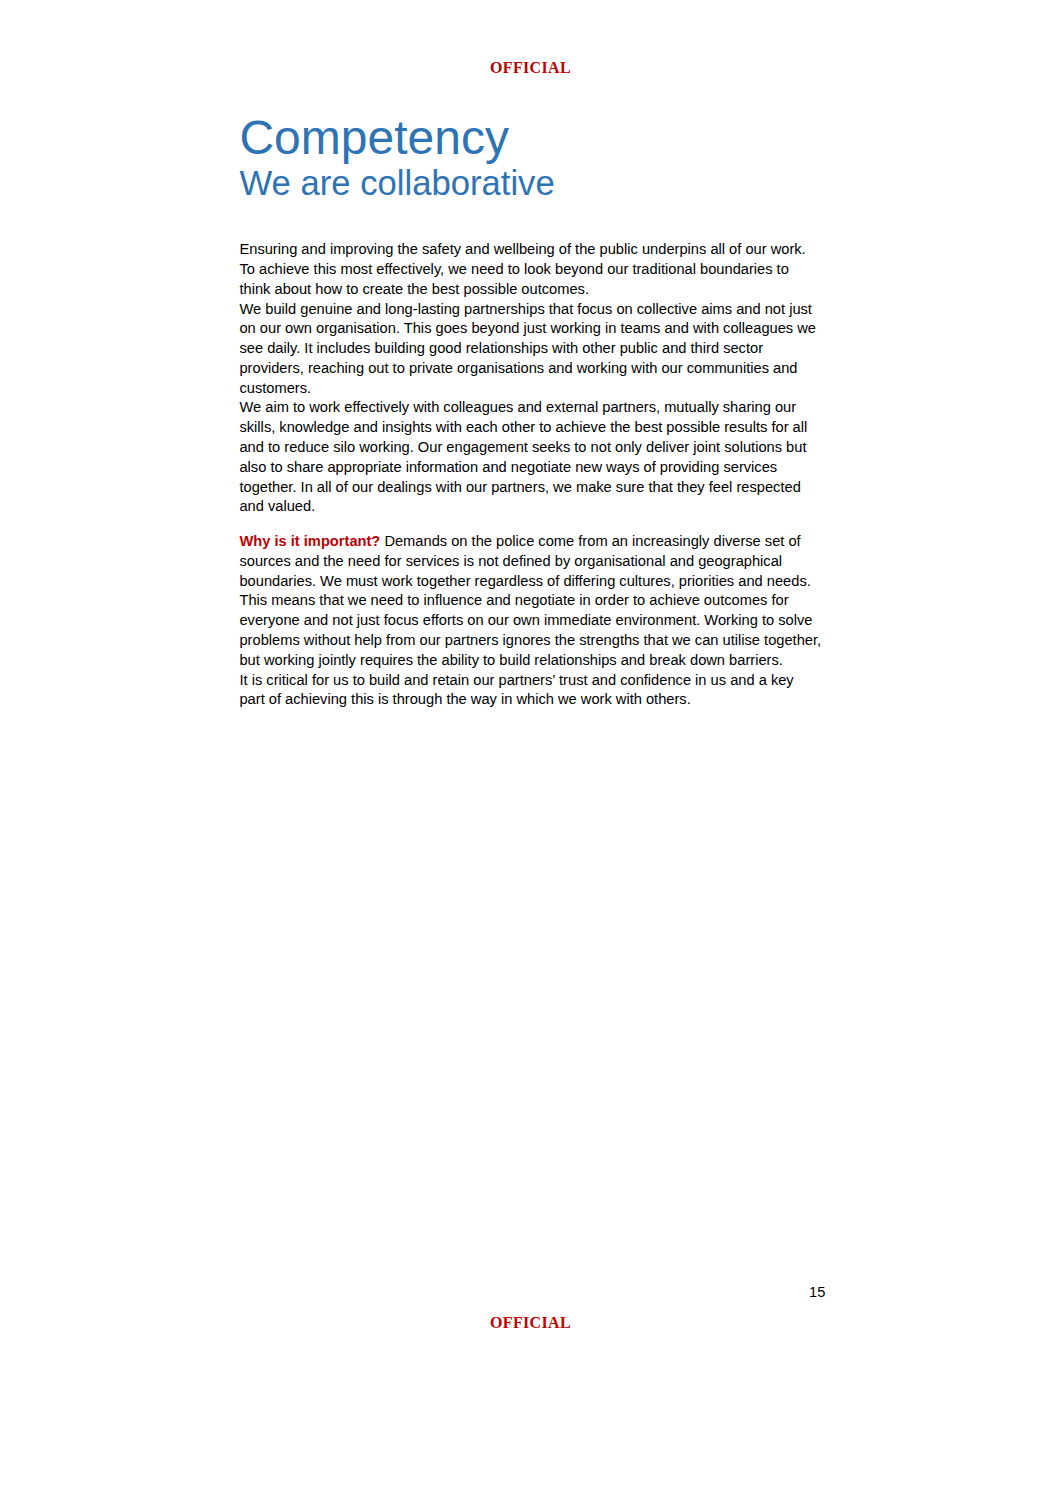OFFICIAL
Competency
We are collaborative
Ensuring and improving the safety and wellbeing of the public underpins all of our work. To achieve this most effectively, we need to look beyond our traditional boundaries to think about how to create the best possible outcomes.
We build genuine and long-lasting partnerships that focus on collective aims and not just on our own organisation. This goes beyond just working in teams and with colleagues we see daily. It includes building good relationships with other public and third sector providers, reaching out to private organisations and working with our communities and customers.
We aim to work effectively with colleagues and external partners, mutually sharing our skills, knowledge and insights with each other to achieve the best possible results for all and to reduce silo working. Our engagement seeks to not only deliver joint solutions but also to share appropriate information and negotiate new ways of providing services together. In all of our dealings with our partners, we make sure that they feel respected and valued.
Why is it important? Demands on the police come from an increasingly diverse set of sources and the need for services is not defined by organisational and geographical boundaries. We must work together regardless of differing cultures, priorities and needs. This means that we need to influence and negotiate in order to achieve outcomes for everyone and not just focus efforts on our own immediate environment. Working to solve problems without help from our partners ignores the strengths that we can utilise together, but working jointly requires the ability to build relationships and break down barriers.
It is critical for us to build and retain our partners’ trust and confidence in us and a key part of achieving this is through the way in which we work with others.
15
OFFICIAL